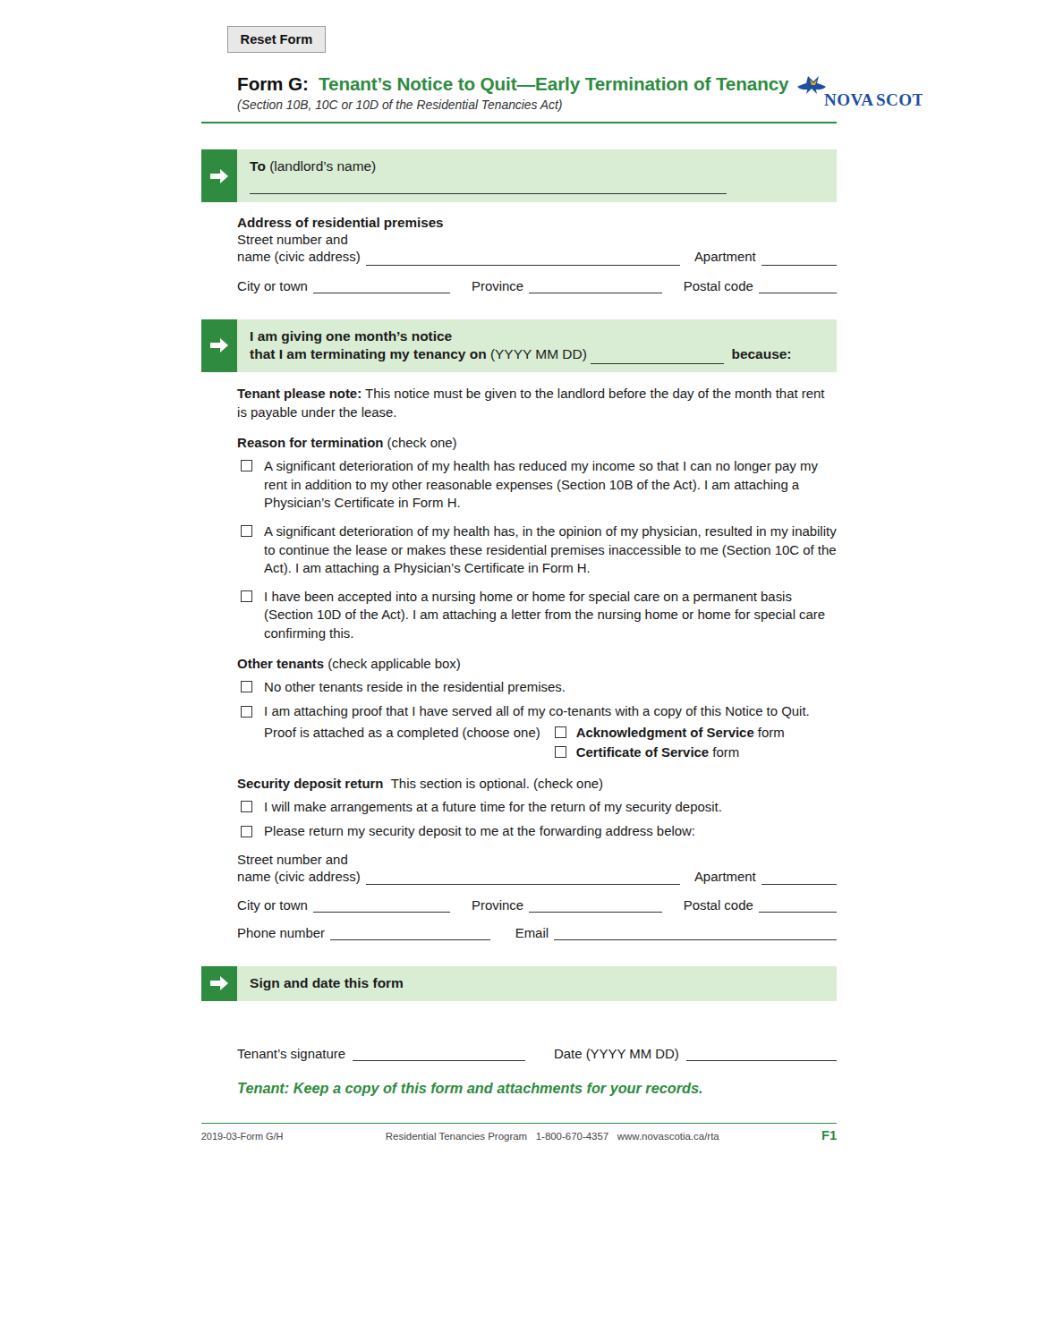Reset Form
Form G: Tenant’s Notice to Quit—Early Termination of Tenancy
(Section 10B, 10C or 10D of the Residential Tenancies Act)
NOVA SCOTIA
To (landlord’s name)
Address of residential premises
Street number and
name (civic address) Apartment
City or town Province Postal code
I am giving one month’s notice
that I am terminating my tenancy on (YYYY MM DD) because:
Tenant please note: This notice must be given to the landlord before the day of the month that rent is payable under the lease.
Reason for termination (check one)
A significant deterioration of my health has reduced my income so that I can no longer pay my rent in addition to my other reasonable expenses (Section 10B of the Act). I am attaching a Physician’s Certificate in Form H.
A significant deterioration of my health has, in the opinion of my physician, resulted in my inability to continue the lease or makes these residential premises inaccessible to me (Section 10C of the Act). I am attaching a Physician’s Certificate in Form H.
I have been accepted into a nursing home or home for special care on a permanent basis (Section 10D of the Act). I am attaching a letter from the nursing home or home for special care confirming this.
Other tenants (check applicable box)
No other tenants reside in the residential premises.
I am attaching proof that I have served all of my co-tenants with a copy of this Notice to Quit.
Proof is attached as a completed (choose one)
Acknowledgment of Service form Certificate of Service form
Security deposit return This section is optional. (check one)
I will make arrangements at a future time for the return of my security deposit.
Please return my security deposit to me at the forwarding address below:
Street number and
name (civic address) Apartment
City or town Province Postal code
Phone number Email
Sign and date this form
Tenant’s signature Date (YYYY MM DD)
Tenant: Keep a copy of this form and attachments for your records.
2019-03-Form G/H
Residential Tenancies Program 1-800-670-4357 www.novascotia.ca/rta
F1